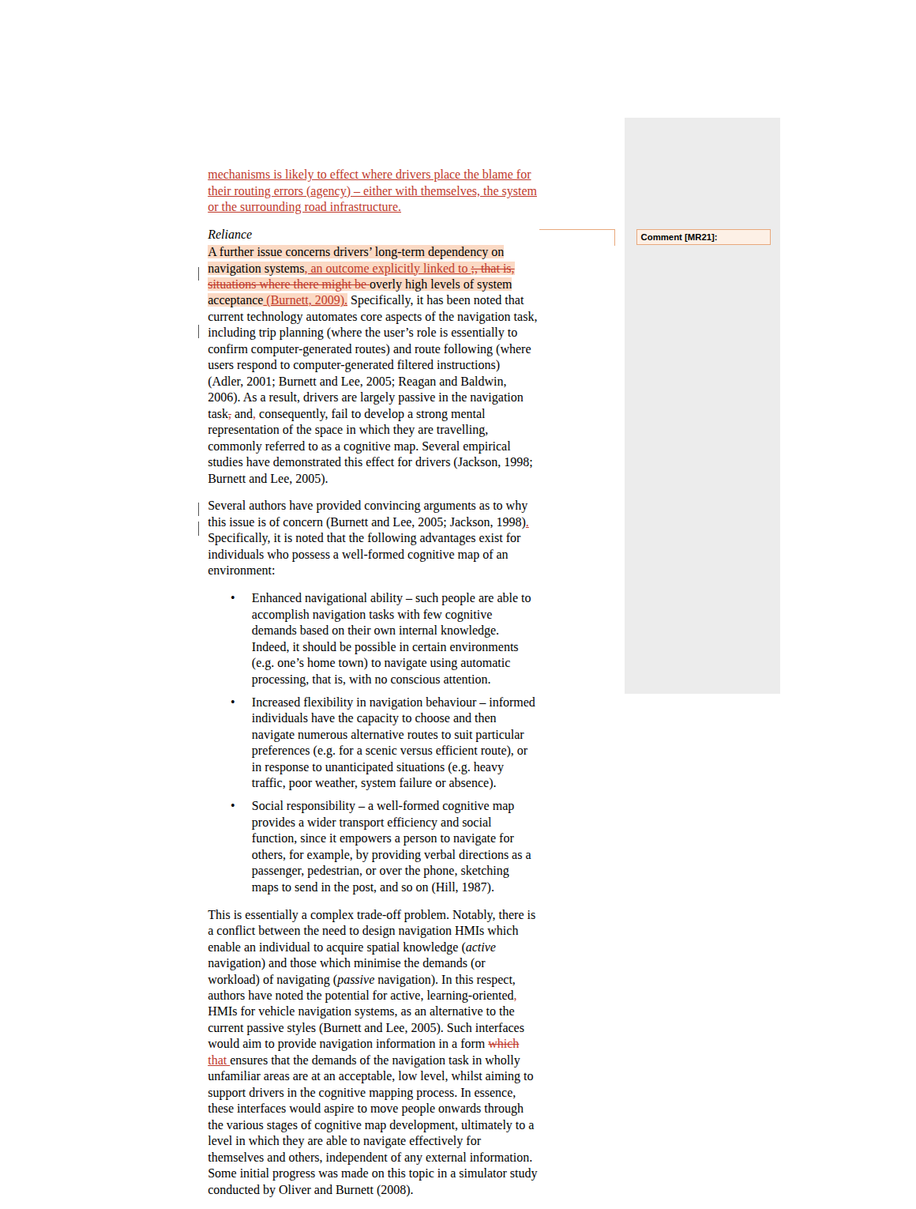Comment [MR21]:
mechanisms is likely to effect where drivers place the blame for their routing errors (agency) – either with themselves, the system or the surrounding road infrastructure.
Reliance
A further issue concerns drivers’ long-term dependency on navigation systems, an outcome explicitly linked to ;, that is, situations where there might be overly high levels of system acceptance (Burnett, 2009). Specifically, it has been noted that current technology automates core aspects of the navigation task, including trip planning (where the user’s role is essentially to confirm computer-generated routes) and route following (where users respond to computer-generated filtered instructions) (Adler, 2001; Burnett and Lee, 2005; Reagan and Baldwin, 2006). As a result, drivers are largely passive in the navigation task, and, consequently, fail to develop a strong mental representation of the space in which they are travelling, commonly referred to as a cognitive map. Several empirical studies have demonstrated this effect for drivers (Jackson, 1998; Burnett and Lee, 2005).
Several authors have provided convincing arguments as to why this issue is of concern (Burnett and Lee, 2005; Jackson, 1998). Specifically, it is noted that the following advantages exist for individuals who possess a well-formed cognitive map of an environment:
Enhanced navigational ability – such people are able to accomplish navigation tasks with few cognitive demands based on their own internal knowledge. Indeed, it should be possible in certain environments (e.g. one’s home town) to navigate using automatic processing, that is, with no conscious attention.
Increased flexibility in navigation behaviour – informed individuals have the capacity to choose and then navigate numerous alternative routes to suit particular preferences (e.g. for a scenic versus efficient route), or in response to unanticipated situations (e.g. heavy traffic, poor weather, system failure or absence).
Social responsibility – a well-formed cognitive map provides a wider transport efficiency and social function, since it empowers a person to navigate for others, for example, by providing verbal directions as a passenger, pedestrian, or over the phone, sketching maps to send in the post, and so on (Hill, 1987).
This is essentially a complex trade-off problem. Notably, there is a conflict between the need to design navigation HMIs which enable an individual to acquire spatial knowledge (active navigation) and those which minimise the demands (or workload) of navigating (passive navigation). In this respect, authors have noted the potential for active, learning-oriented, HMIs for vehicle navigation systems, as an alternative to the current passive styles (Burnett and Lee, 2005). Such interfaces would aim to provide navigation information in a form which that ensures that the demands of the navigation task in wholly unfamiliar areas are at an acceptable, low level, whilst aiming to support drivers in the cognitive mapping process. In essence, these interfaces would aspire to move people onwards through the various stages of cognitive map development, ultimately to a level in which they are able to navigate effectively for themselves and others, independent of any external information. Some initial progress was made on this topic in a simulator study conducted by Oliver and Burnett (2008).